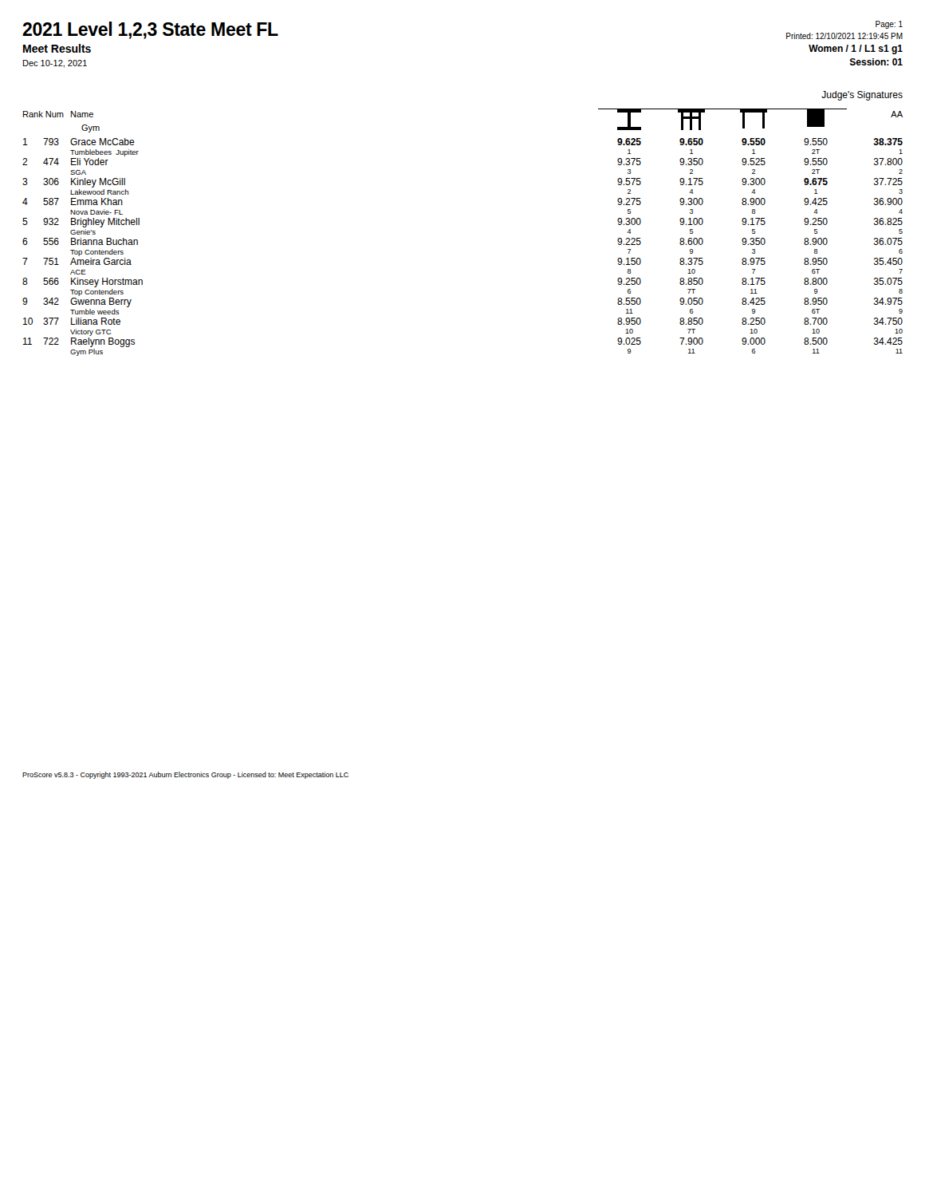2021 Level 1,2,3 State Meet FL
Meet Results
Dec 10-12, 2021
Page: 1
Printed: 12/10/2021 12:19:45 PM
Women / 1 / L1 s1 g1
Session: 01
Judge's Signatures
| Rank Num | Name | | | | | AA |
| | Gym |
| 1 | 793 | Grace McCabe | 9.625 | 9.650 | 9.550 | 9.550 | 38.375 |
| | | Tumblebees Jupiter | 1 | 1 | 1 | 2T | 1 |
| 2 | 474 | Eli Yoder | 9.375 | 9.350 | 9.525 | 9.550 | 37.800 |
| | | SGA | 3 | 2 | 2 | 2T | 2 |
| 3 | 306 | Kinley McGill | 9.575 | 9.175 | 9.300 | 9.675 | 37.725 |
| | | Lakewood Ranch | 2 | 4 | 4 | 1 | 3 |
| 4 | 587 | Emma Khan | 9.275 | 9.300 | 8.900 | 9.425 | 36.900 |
| | | Nova Davie- FL | 5 | 3 | 8 | 4 | 4 |
| 5 | 932 | Brighley Mitchell | 9.300 | 9.100 | 9.175 | 9.250 | 36.825 |
| | | Genie's | 4 | 5 | 5 | 5 | 5 |
| 6 | 556 | Brianna Buchan | 9.225 | 8.600 | 9.350 | 8.900 | 36.075 |
| | | Top Contenders | 7 | 9 | 3 | 8 | 6 |
| 7 | 751 | Ameira Garcia | 9.150 | 8.375 | 8.975 | 8.950 | 35.450 |
| | | ACE | 8 | 10 | 7 | 6T | 7 |
| 8 | 566 | Kinsey Horstman | 9.250 | 8.850 | 8.175 | 8.800 | 35.075 |
| | | Top Contenders | 6 | 7T | 11 | 9 | 8 |
| 9 | 342 | Gwenna Berry | 8.550 | 9.050 | 8.425 | 8.950 | 34.975 |
| | | Tumble weeds | 11 | 6 | 9 | 6T | 9 |
| 10 | 377 | Liliana Rote | 8.950 | 8.850 | 8.250 | 8.700 | 34.750 |
| | | Victory GTC | 10 | 7T | 10 | 10 | 10 |
| 11 | 722 | Raelynn Boggs | 9.025 | 7.900 | 9.000 | 8.500 | 34.425 |
| | | Gym Plus | 9 | 11 | 6 | 11 | 11 |
ProScore v5.8.3 - Copyright 1993-2021 Auburn Electronics Group - Licensed to: Meet Expectation LLC